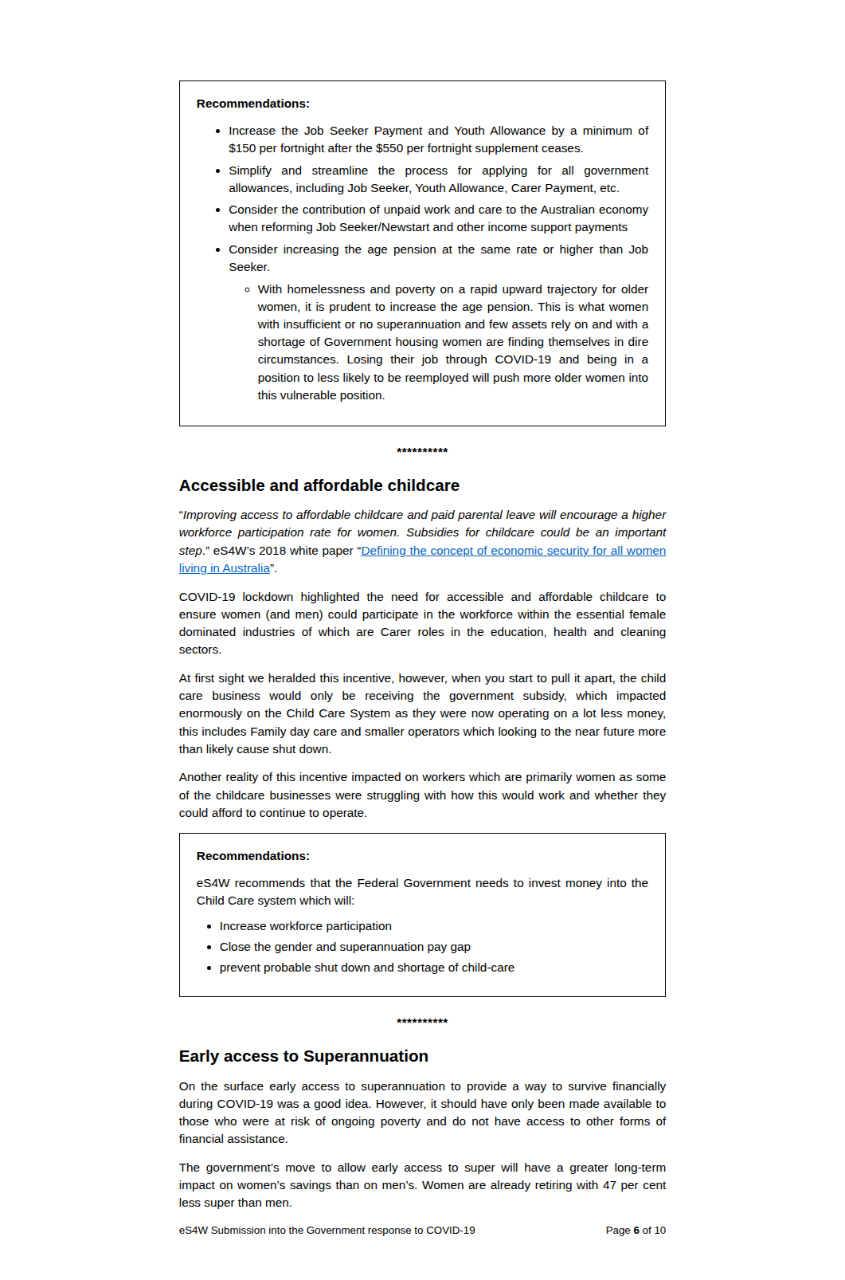Recommendations:
Increase the Job Seeker Payment and Youth Allowance by a minimum of $150 per fortnight after the $550 per fortnight supplement ceases.
Simplify and streamline the process for applying for all government allowances, including Job Seeker, Youth Allowance, Carer Payment, etc.
Consider the contribution of unpaid work and care to the Australian economy when reforming Job Seeker/Newstart and other income support payments
Consider increasing the age pension at the same rate or higher than Job Seeker.
With homelessness and poverty on a rapid upward trajectory for older women, it is prudent to increase the age pension. This is what women with insufficient or no superannuation and few assets rely on and with a shortage of Government housing women are finding themselves in dire circumstances. Losing their job through COVID-19 and being in a position to less likely to be reemployed will push more older women into this vulnerable position.
**********
Accessible and affordable childcare
“Improving access to affordable childcare and paid parental leave will encourage a higher workforce participation rate for women. Subsidies for childcare could be an important step.” eS4W’s 2018 white paper “Defining the concept of economic security for all women living in Australia”.
COVID-19 lockdown highlighted the need for accessible and affordable childcare to ensure women (and men) could participate in the workforce within the essential female dominated industries of which are Carer roles in the education, health and cleaning sectors.
At first sight we heralded this incentive, however, when you start to pull it apart, the child care business would only be receiving the government subsidy, which impacted enormously on the Child Care System as they were now operating on a lot less money, this includes Family day care and smaller operators which looking to the near future more than likely cause shut down.
Another reality of this incentive impacted on workers which are primarily women as some of the childcare businesses were struggling with how this would work and whether they could afford to continue to operate.
Recommendations:
eS4W recommends that the Federal Government needs to invest money into the Child Care system which will:
Increase workforce participation
Close the gender and superannuation pay gap
prevent probable shut down and shortage of child-care
**********
Early access to Superannuation
On the surface early access to superannuation to provide a way to survive financially during COVID-19 was a good idea. However, it should have only been made available to those who were at risk of ongoing poverty and do not have access to other forms of financial assistance.
The government’s move to allow early access to super will have a greater long-term impact on women’s savings than on men’s. Women are already retiring with 47 per cent less super than men.
eS4W Submission into the Government response to COVID-19
Page 6 of 10